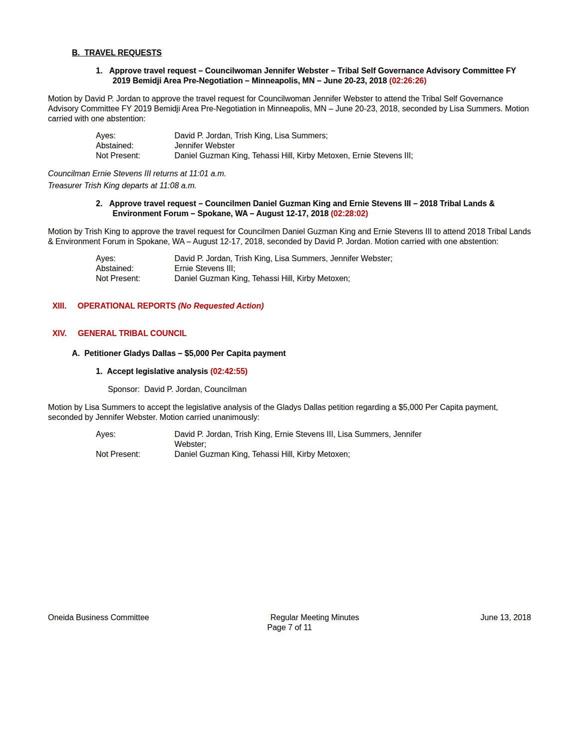B. TRAVEL REQUESTS
1. Approve travel request – Councilwoman Jennifer Webster – Tribal Self Governance Advisory Committee FY 2019 Bemidji Area Pre-Negotiation – Minneapolis, MN – June 20-23, 2018 (02:26:26)
Motion by David P. Jordan to approve the travel request for Councilwoman Jennifer Webster to attend the Tribal Self Governance Advisory Committee FY 2019 Bemidji Area Pre-Negotiation in Minneapolis, MN – June 20-23, 2018, seconded by Lisa Summers. Motion carried with one abstention:
| Ayes: | David P. Jordan, Trish King, Lisa Summers; |
| Abstained: | Jennifer Webster |
| Not Present: | Daniel Guzman King, Tehassi Hill, Kirby Metoxen, Ernie Stevens III; |
Councilman Ernie Stevens III returns at 11:01 a.m.
Treasurer Trish King departs at 11:08 a.m.
2. Approve travel request – Councilmen Daniel Guzman King and Ernie Stevens III – 2018 Tribal Lands & Environment Forum – Spokane, WA – August 12-17, 2018 (02:28:02)
Motion by Trish King to approve the travel request for Councilmen Daniel Guzman King and Ernie Stevens III to attend 2018 Tribal Lands & Environment Forum in Spokane, WA – August 12-17, 2018, seconded by David P. Jordan. Motion carried with one abstention:
| Ayes: | David P. Jordan, Trish King, Lisa Summers, Jennifer Webster; |
| Abstained: | Ernie Stevens III; |
| Not Present: | Daniel Guzman King, Tehassi Hill, Kirby Metoxen; |
XIII. OPERATIONAL REPORTS (No Requested Action)
XIV. GENERAL TRIBAL COUNCIL
A. Petitioner Gladys Dallas – $5,000 Per Capita payment
1. Accept legislative analysis (02:42:55)
Sponsor: David P. Jordan, Councilman
Motion by Lisa Summers to accept the legislative analysis of the Gladys Dallas petition regarding a $5,000 Per Capita payment, seconded by Jennifer Webster. Motion carried unanimously:
| Ayes: | David P. Jordan, Trish King, Ernie Stevens III, Lisa Summers, Jennifer Webster; |
| Not Present: | Daniel Guzman King, Tehassi Hill, Kirby Metoxen; |
Oneida Business Committee
Regular Meeting Minutes
June 13, 2018
Page 7 of 11